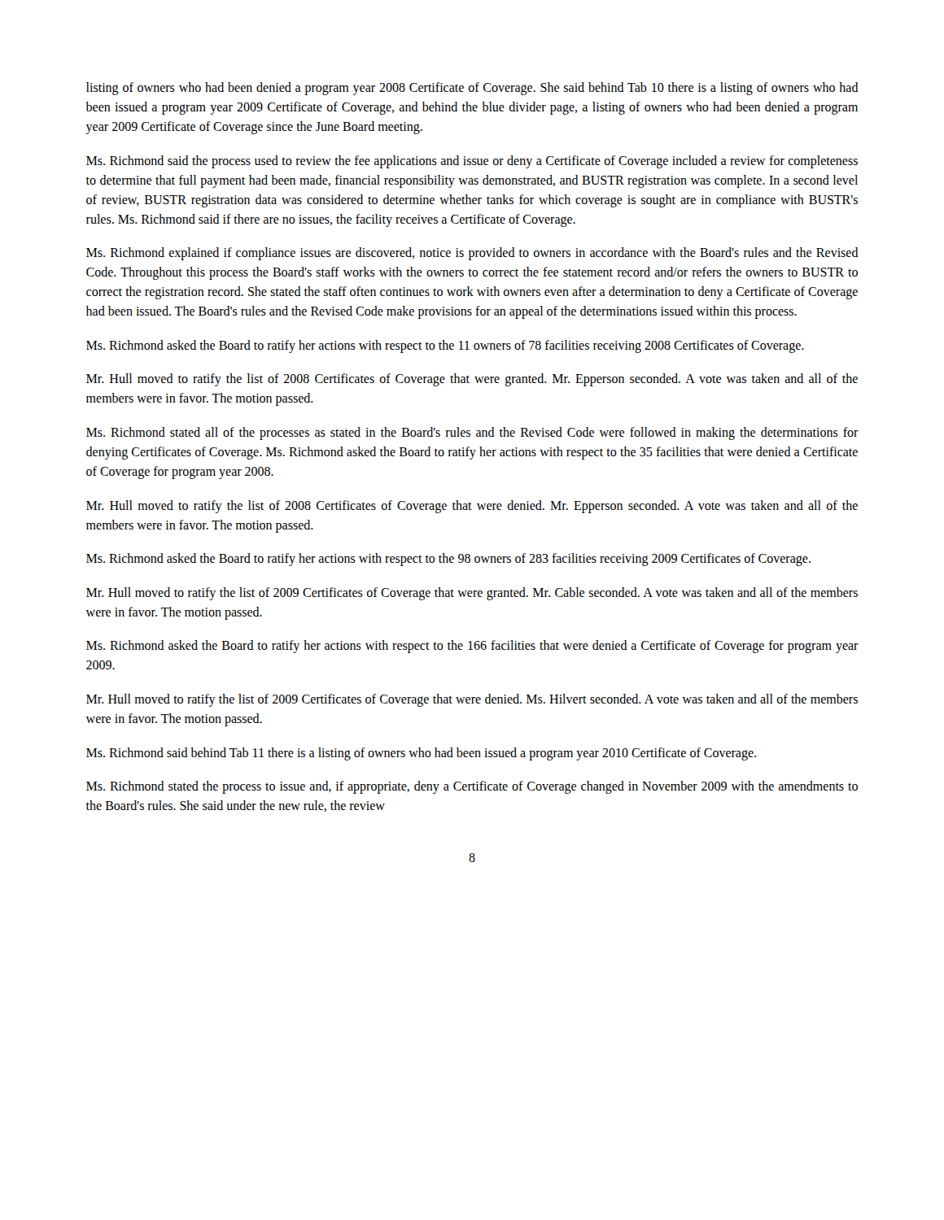listing of owners who had been denied a program year 2008 Certificate of Coverage. She said behind Tab 10 there is a listing of owners who had been issued a program year 2009 Certificate of Coverage, and behind the blue divider page, a listing of owners who had been denied a program year 2009 Certificate of Coverage since the June Board meeting.
Ms. Richmond said the process used to review the fee applications and issue or deny a Certificate of Coverage included a review for completeness to determine that full payment had been made, financial responsibility was demonstrated, and BUSTR registration was complete. In a second level of review, BUSTR registration data was considered to determine whether tanks for which coverage is sought are in compliance with BUSTR's rules. Ms. Richmond said if there are no issues, the facility receives a Certificate of Coverage.
Ms. Richmond explained if compliance issues are discovered, notice is provided to owners in accordance with the Board's rules and the Revised Code. Throughout this process the Board's staff works with the owners to correct the fee statement record and/or refers the owners to BUSTR to correct the registration record. She stated the staff often continues to work with owners even after a determination to deny a Certificate of Coverage had been issued. The Board's rules and the Revised Code make provisions for an appeal of the determinations issued within this process.
Ms. Richmond asked the Board to ratify her actions with respect to the 11 owners of 78 facilities receiving 2008 Certificates of Coverage.
Mr. Hull moved to ratify the list of 2008 Certificates of Coverage that were granted. Mr. Epperson seconded. A vote was taken and all of the members were in favor. The motion passed.
Ms. Richmond stated all of the processes as stated in the Board's rules and the Revised Code were followed in making the determinations for denying Certificates of Coverage. Ms. Richmond asked the Board to ratify her actions with respect to the 35 facilities that were denied a Certificate of Coverage for program year 2008.
Mr. Hull moved to ratify the list of 2008 Certificates of Coverage that were denied. Mr. Epperson seconded. A vote was taken and all of the members were in favor. The motion passed.
Ms. Richmond asked the Board to ratify her actions with respect to the 98 owners of 283 facilities receiving 2009 Certificates of Coverage.
Mr. Hull moved to ratify the list of 2009 Certificates of Coverage that were granted. Mr. Cable seconded. A vote was taken and all of the members were in favor. The motion passed.
Ms. Richmond asked the Board to ratify her actions with respect to the 166 facilities that were denied a Certificate of Coverage for program year 2009.
Mr. Hull moved to ratify the list of 2009 Certificates of Coverage that were denied. Ms. Hilvert seconded. A vote was taken and all of the members were in favor. The motion passed.
Ms. Richmond said behind Tab 11 there is a listing of owners who had been issued a program year 2010 Certificate of Coverage.
Ms. Richmond stated the process to issue and, if appropriate, deny a Certificate of Coverage changed in November 2009 with the amendments to the Board's rules. She said under the new rule, the review
8